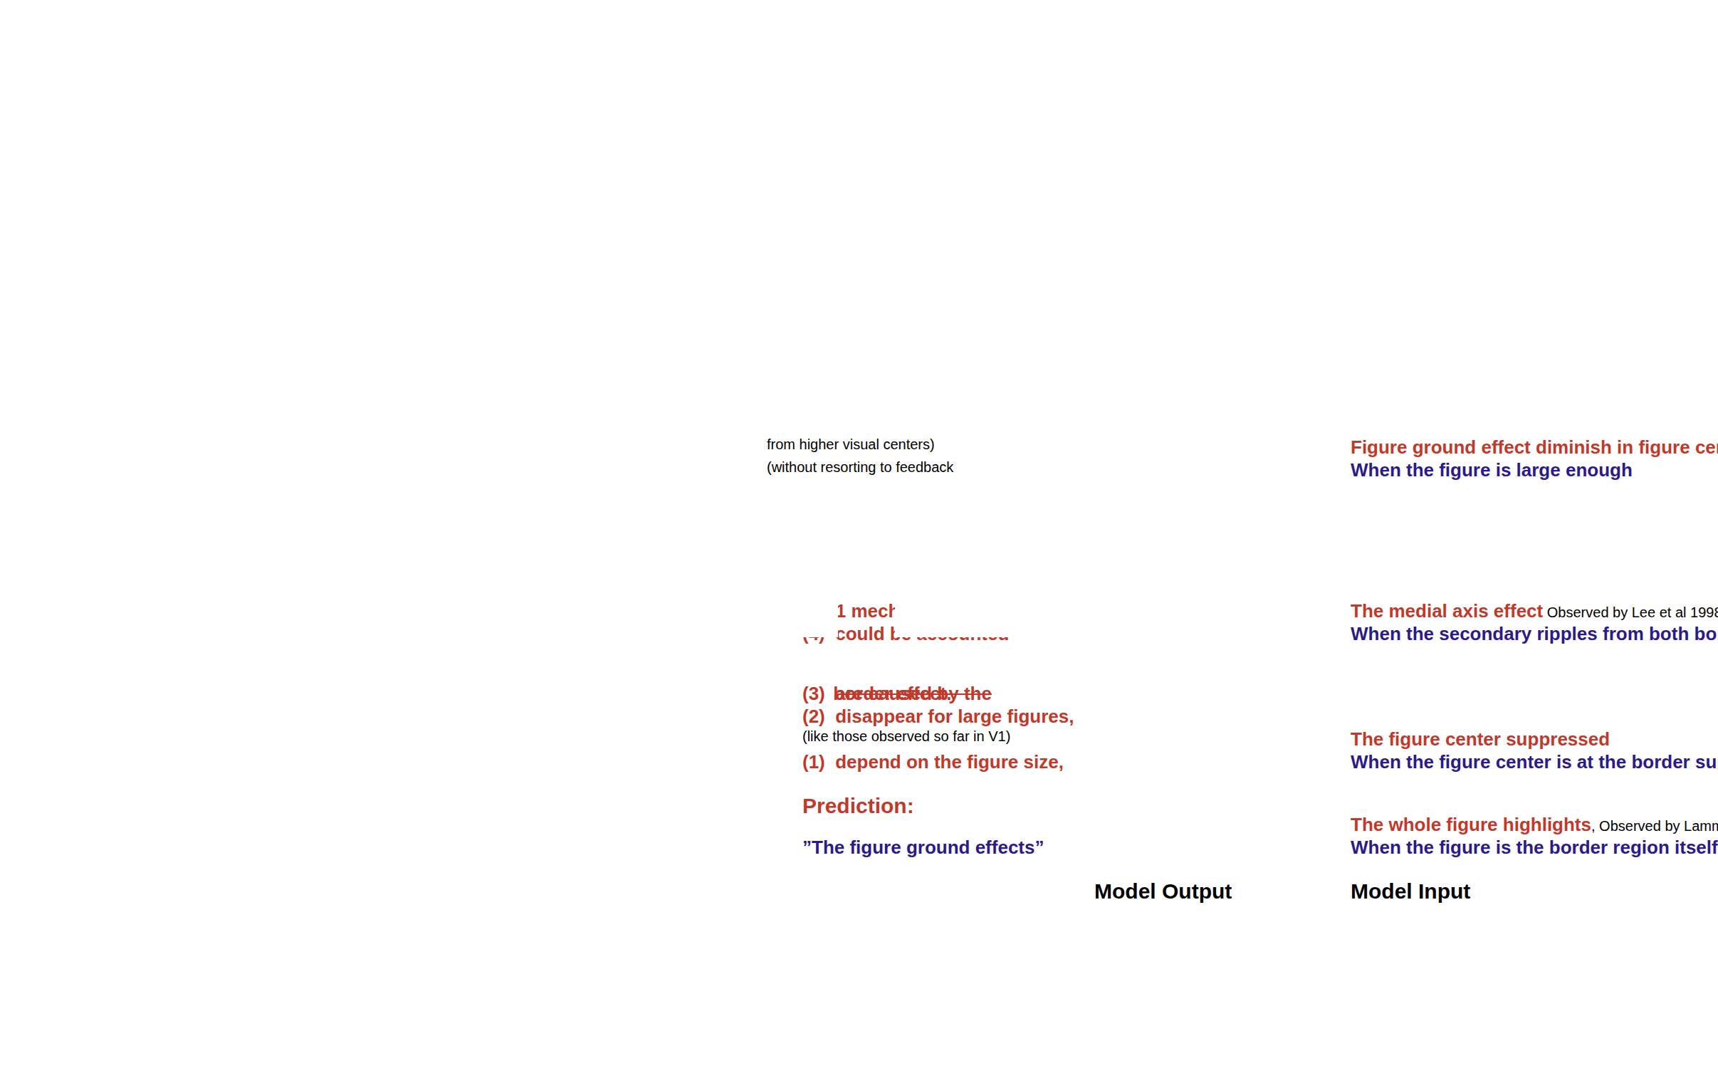Model Input
Model Output
When the figure is the border region itself
The whole figure highlights, Observed by Lamme, Zipser, et al
When the figure center is at the border suppression region
The figure center suppressed
When the secondary ripples from both borders reinforce
The medial axis effect Observed by Lee et al 1998
When the figure is large enough
Figure ground effect diminish in figure center
”The figure ground effects”
Prediction:
(1) depend on the figure size,
(like those observed so far in V1)
(2) disappear for large figures,
(3) are caused by the
border effect.
(4) could be accounted
for by V1 mechanisms
(without resorting to feedback
from higher visual centers)